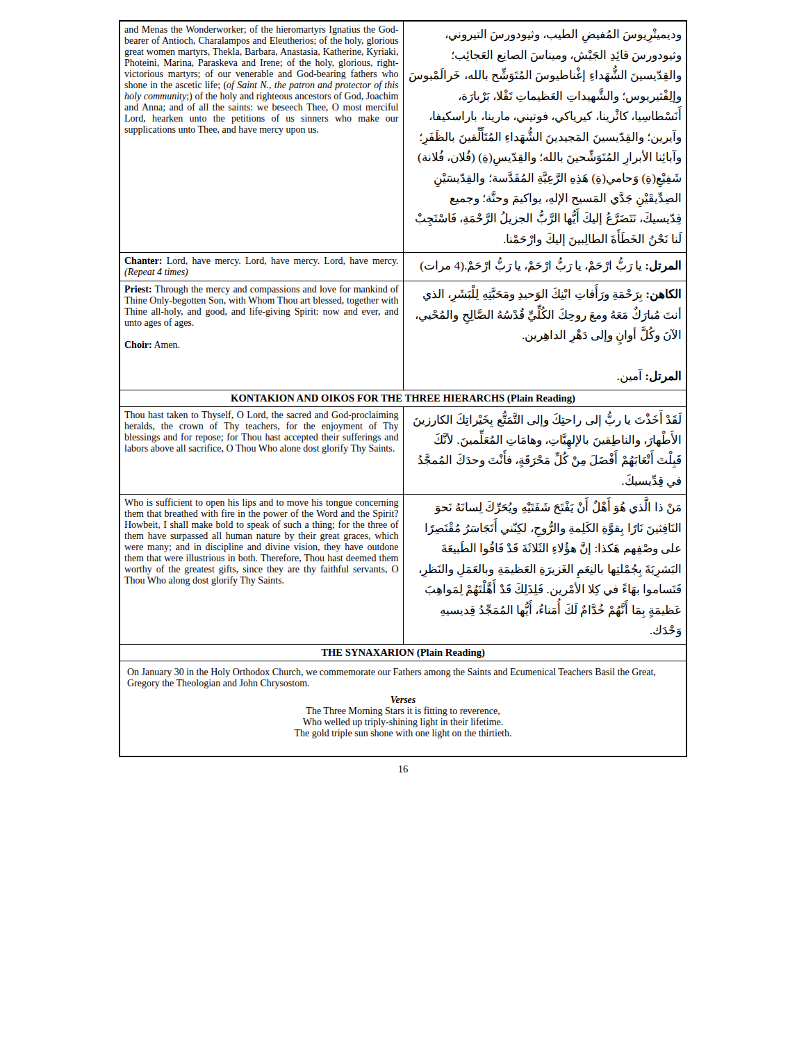| and Menas the Wonderworker; of the hieromartyrs Ignatius the God-bearer of Antioch, Charalampos and Eleutherios; of the holy, glorious great women martyrs, Thekla, Barbara, Anastasia, Katherine, Kyriaki, Photeini, Marina, Paraskeva and Irene; of the holy, glorious, right-victorious martyrs; of our venerable and God-bearing fathers who shone in the ascetic life; ( of Saint N., the patron and protector of this holy community ;) of the holy and righteous ancestors of God, Joachim and Anna; and of all the saints: we beseech Thee, O most merciful Lord, hearken unto the petitions of us sinners who make our supplications unto Thee, and have mercy upon us. | وديميتْرِيوسَ المُفيضِ الطيب، وثيودورسَ التيروني، وثيودورسَ قائِدِ الجَيْش، وميناسَ الصانِع العَجائِب؛ والقِدّيسينَ الشُّهَداءِ إغْناطيوسَ المُتَوَشِّح بالله، خَرالَمْبوسَ وإلِفْثيريوس؛ والشَّهيداتِ العَظيماتِ تَقْلا، بَرْبارَة، أَنَسْطاسِيا، كاثْرينا، كيرياكي، فوتيني، مارينا، باراسكيفا، وآيرين؛ والقِدّيسينَ المَجيدينَ الشُّهَداءِ المُتَأَلِّقينَ بالظَفَرِ؛ وآبائِنا الأبرارِ المُتَوَشِّحينَ بالله؛ والقِدّيسِ(ةِ) (فُلان، فُلانة) شَفِيْعِ(ةِ) وَحامي(ةِ) هَذِهِ الرَّعِيَّةِ المُقَدَّسة؛ والقِدّيسَيْنِ الصِدِّيقَيْنِ جَدَّي المَسيح الإلهِ، يواكيمَ وحنَّة؛ وجميع قِدّيسيكَ، نَتَضَرَّعُ إليكَ أَيُّها الرَّبُّ الجزيلُ الرَّحْمَةِ، فَاسْتَجِبْ لَنا نَحْنُ الخَطَأَةَ الطالِبينَ إليكَ وارْحَمْنا. |
| Chanter: Lord, have mercy. Lord, have mercy. Lord, have mercy. (Repeat 4 times) | المرتل: يا رَبُّ ارْحَمْ، يا رَبُّ ارْحَمْ، يا رَبُّ ارْحَمْ.(4 مرات) |
| Priest: Through the mercy and compassions and love for mankind of Thine Only-begotten Son, with Whom Thou art blessed, together with Thine all-holy, and good, and life-giving Spirit: now and ever, and unto ages of ages. Choir: Amen. | الكاهن: بِرَحْمَةِ ورَأَفاتِ ابْنِكَ الوَحيدِ ومَحَبَّتِهِ لِلْبَشَرِ، الذي أنتَ مُبارَكٌ مَعَهُ ومعَ روحِكَ الكُلِّيِّ قُدْسُهُ الصَّالِحِ والمُحْيي، الآنَ وكُلَّ أوانٍ وإلى دَهْرِ الداهِرين. المرتل: آمين. |
| KONTAKION AND OIKOS FOR THE THREE HIERARCHS (Plain Reading) |
| Thou hast taken to Thyself, O Lord, the sacred and God-proclaiming heralds, the crown of Thy teachers, for the enjoyment of Thy blessings and for repose; for Thou hast accepted their sufferings and labors above all sacrifice, O Thou Who alone dost glorify Thy Saints. | لَقَدْ أَخَذْتَ يا ربُّ إلى راحتِكَ وإلى التَّمَتُّع بِخَيْراتِكَ الكارزينَ الأَطْهارَ، والناطِقينَ بالإلهِيَّاتِ، وهامَاتِ المُعَلِّمينَ. لأنَّكَ قَبِلْتَ أَتْعَابَهُمْ أَفْضَلَ مِنْ كُلِّ مَحْرَقَةٍ، فأَنْتَ وحدَكَ المُمجَّدُ في قِدِّيسيكَ. |
| Who is sufficient to open his lips and to move his tongue concerning them that breathed with fire in the power of the Word and the Spirit? Howbeit, I shall make bold to speak of such a thing; for the three of them have surpassed all human nature by their great graces, which were many; and in discipline and divine vision, they have outdone them that were illustrious in both. Therefore, Thou hast deemed them worthy of the greatest gifts, since they are thy faithful servants, O Thou Who along dost glorify Thy Saints. | مَنْ ذا الَّذي هُوَ أَهْلٌ أَنْ يَفْتَحَ شَفَتَيْهِ ويُحَرِّكَ لِسانَهُ نَحوَ النَافِثينَ نَارًا بِقوَّةِ الكَلِمةِ والرُّوحِ، لكِنّني أَتَجَاسَرُ مُقْتَصِرًا على وصْفِهم هَكذا: إنَّ هؤُلاءِ الثَلاثَةَ قَدْ فَاقُوا الطَبيعَةَ البَشرِيَةَ بِجُمْلتِها بالنِعَمِ الغَزيرَةِ العَظيمَةِ وبالعَمَلِ والنَظرِ، فَتَساموا بهَاءً في كِلا الأمْرين. فَلِذَلِكَ قَدْ أَهَّلْتَهُمْ لِمَواهِبَ عَظيمَةٍ بِمَا أَنَّهُمْ خُدَّامٌ لَكَ أُمَناءُ، أَيُّها المُمَجِّدُ قِديسيهِ وَحْدَك. |
| THE SYNAXARION (Plain Reading) |
| On January 30 in the Holy Orthodox Church, we commemorate our Fathers among the Saints and Ecumenical Teachers Basil the Great, Gregory the Theologian and John Chrysostom. Verses The Three Morning Stars it is fitting to reverence, Who welled up triply-shining light in their lifetime. The gold triple sun shone with one light on the thirtieth. |
16